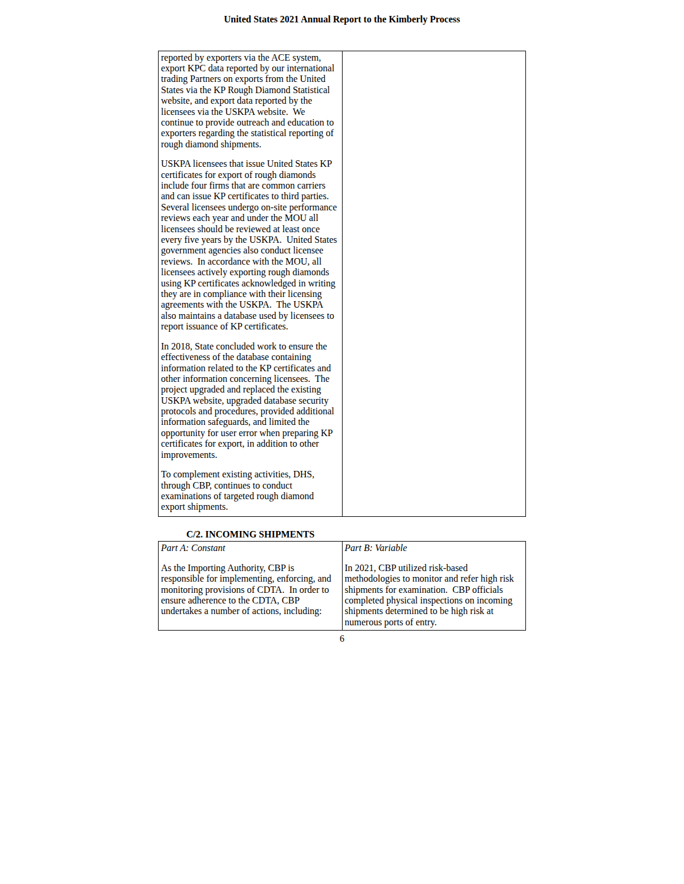United States 2021 Annual Report to the Kimberly Process
| reported by exporters via the ACE system, export KPC data reported by our international trading Partners on exports from the United States via the KP Rough Diamond Statistical website, and export data reported by the licensees via the USKPA website. We continue to provide outreach and education to exporters regarding the statistical reporting of rough diamond shipments. USKPA licensees that issue United States KP certificates for export of rough diamonds include four firms that are common carriers and can issue KP certificates to third parties. Several licensees undergo on-site performance reviews each year and under the MOU all licensees should be reviewed at least once every five years by the USKPA. United States government agencies also conduct licensee reviews. In accordance with the MOU, all licensees actively exporting rough diamonds using KP certificates acknowledged in writing they are in compliance with their licensing agreements with the USKPA. The USKPA also maintains a database used by licensees to report issuance of KP certificates. In 2018, State concluded work to ensure the effectiveness of the database containing information related to the KP certificates and other information concerning licensees. The project upgraded and replaced the existing USKPA website, upgraded database security protocols and procedures, provided additional information safeguards, and limited the opportunity for user error when preparing KP certificates for export, in addition to other improvements. To complement existing activities, DHS, through CBP, continues to conduct examinations of targeted rough diamond export shipments. | |
C/2. INCOMING SHIPMENTS
| Part A: Constant As the Importing Authority, CBP is responsible for implementing, enforcing, and monitoring provisions of CDTA. In order to ensure adherence to the CDTA, CBP undertakes a number of actions, including: | Part B: Variable In 2021, CBP utilized risk-based methodologies to monitor and refer high risk shipments for examination. CBP officials completed physical inspections on incoming shipments determined to be high risk at numerous ports of entry. |
6